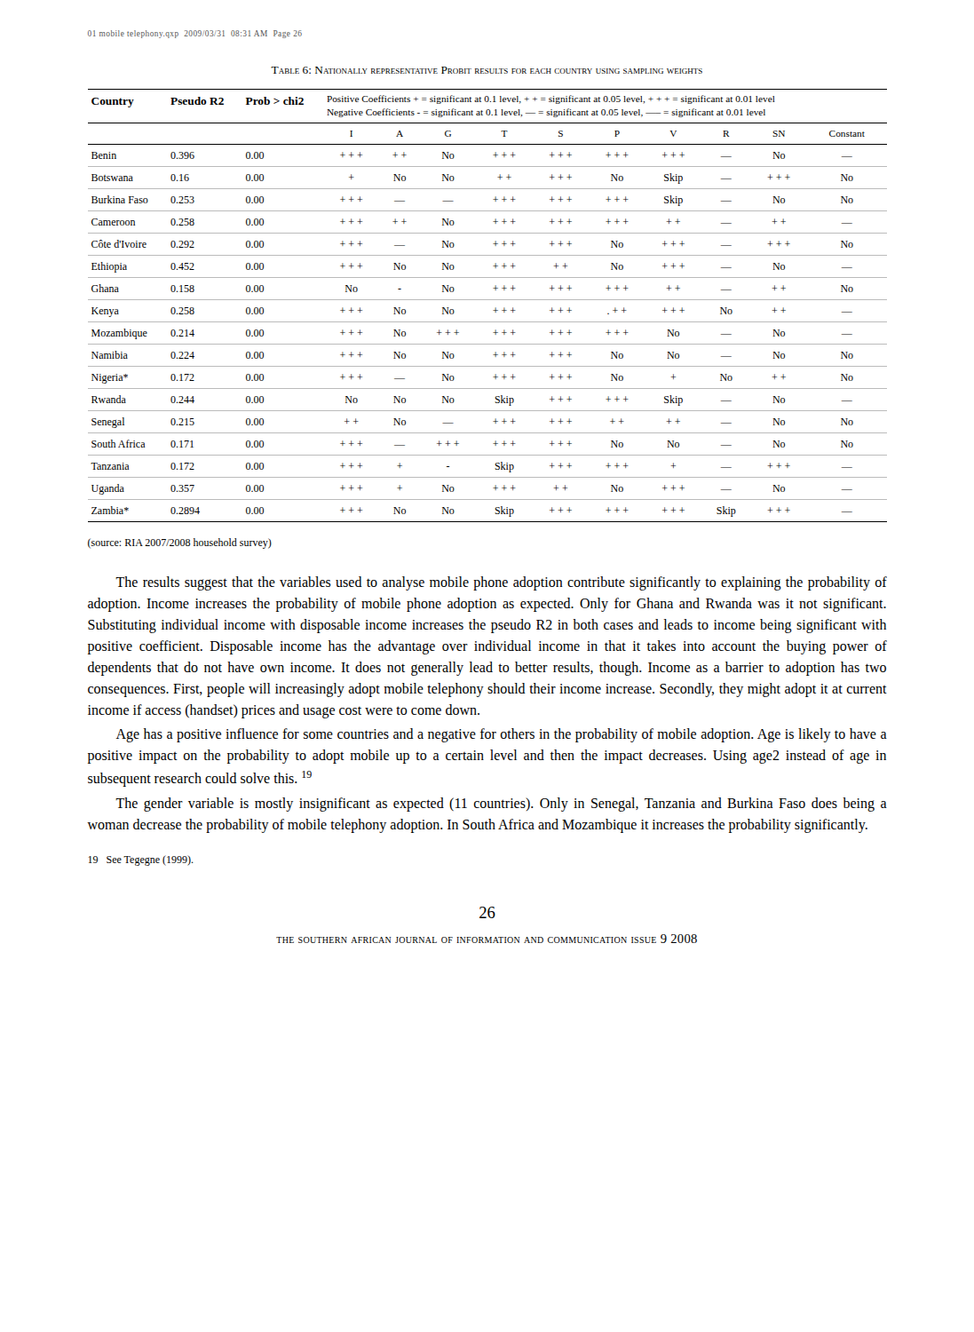01 mobile telephony.qxp 2009/03/31 08:31 AM Page 26
Table 6: Nationally representative Probit results for each country using sampling weights
| Country | Pseudo R2 | Prob > chi2 | Positive Coefficients + = significant at 0.1 level, + + = significant at 0.05 level, + + + = significant at 0.01 level Negative Coefficients - = significant at 0.1 level, — = significant at 0.05 level, —– = significant at 0.01 level |
| --- | --- | --- | --- |
| | | | I | A | G | T | S | P | V | R | SN | Constant |
| Benin | 0.396 | 0.00 | + + + | + + | No | + + + | + + + | + + + | + + + | — | No | — |
| Botswana | 0.16 | 0.00 | + | No | No | + + | + + + | No | Skip | — | + + + | No |
| Burkina Faso | 0.253 | 0.00 | + + + | — | — | + + + | + + + | + + + | Skip | — | No | No |
| Cameroon | 0.258 | 0.00 | + + + | + + | No | + + + | + + + | + + + | + + | — | + + | — |
| Côte d'Ivoire | 0.292 | 0.00 | + + + | — | No | + + + | + + + | No | + + + | — | + + + | No |
| Ethiopia | 0.452 | 0.00 | + + + | No | No | + + + | + + | No | + + + | — | No | — |
| Ghana | 0.158 | 0.00 | No | - | No | + + + | + + + | + + + | + + | — | + + | No |
| Kenya | 0.258 | 0.00 | + + + | No | No | + + + | + + + | . + + | + + + | No | + + | — |
| Mozambique | 0.214 | 0.00 | + + + | No | + + + | + + + | + + + | + + + | No | — | No | — |
| Namibia | 0.224 | 0.00 | + + + | No | No | + + + | + + + | No | No | — | No | No |
| Nigeria* | 0.172 | 0.00 | + + + | — | No | + + + | + + + | No | + | No | + + | No |
| Rwanda | 0.244 | 0.00 | No | No | No | Skip | + + + | + + + | Skip | — | No | — |
| Senegal | 0.215 | 0.00 | + + | No | — | + + + | + + + | + + | + + | — | No | No |
| South Africa | 0.171 | 0.00 | + + + | — | + + + | + + + | + + + | No | No | — | No | No |
| Tanzania | 0.172 | 0.00 | + + + | + | - | Skip | + + + | + + + | + | — | + + + | — |
| Uganda | 0.357 | 0.00 | + + + | + | No | + + + | + + | No | + + + | — | No | — |
| Zambia* | 0.2894 | 0.00 | + + + | No | No | Skip | + + + | + + + | + + + | Skip | + + + | — |
(source: RIA 2007/2008 household survey)
The results suggest that the variables used to analyse mobile phone adoption contribute significantly to explaining the probability of adoption. Income increases the probability of mobile phone adoption as expected. Only for Ghana and Rwanda was it not significant. Substituting individual income with disposable income increases the pseudo R2 in both cases and leads to income being significant with positive coefficient. Disposable income has the advantage over individual income in that it takes into account the buying power of dependents that do not have own income. It does not generally lead to better results, though. Income as a barrier to adoption has two consequences. First, people will increasingly adopt mobile telephony should their income increase. Secondly, they might adopt it at current income if access (handset) prices and usage cost were to come down.
Age has a positive influence for some countries and a negative for others in the probability of mobile adoption. Age is likely to have a positive impact on the probability to adopt mobile up to a certain level and then the impact decreases. Using age2 instead of age in subsequent research could solve this. 19
The gender variable is mostly insignificant as expected (11 countries). Only in Senegal, Tanzania and Burkina Faso does being a woman decrease the probability of mobile telephony adoption. In South Africa and Mozambique it increases the probability significantly.
19 See Tegegne (1999).
26
the southern african journal of information and communication issue 9 2008